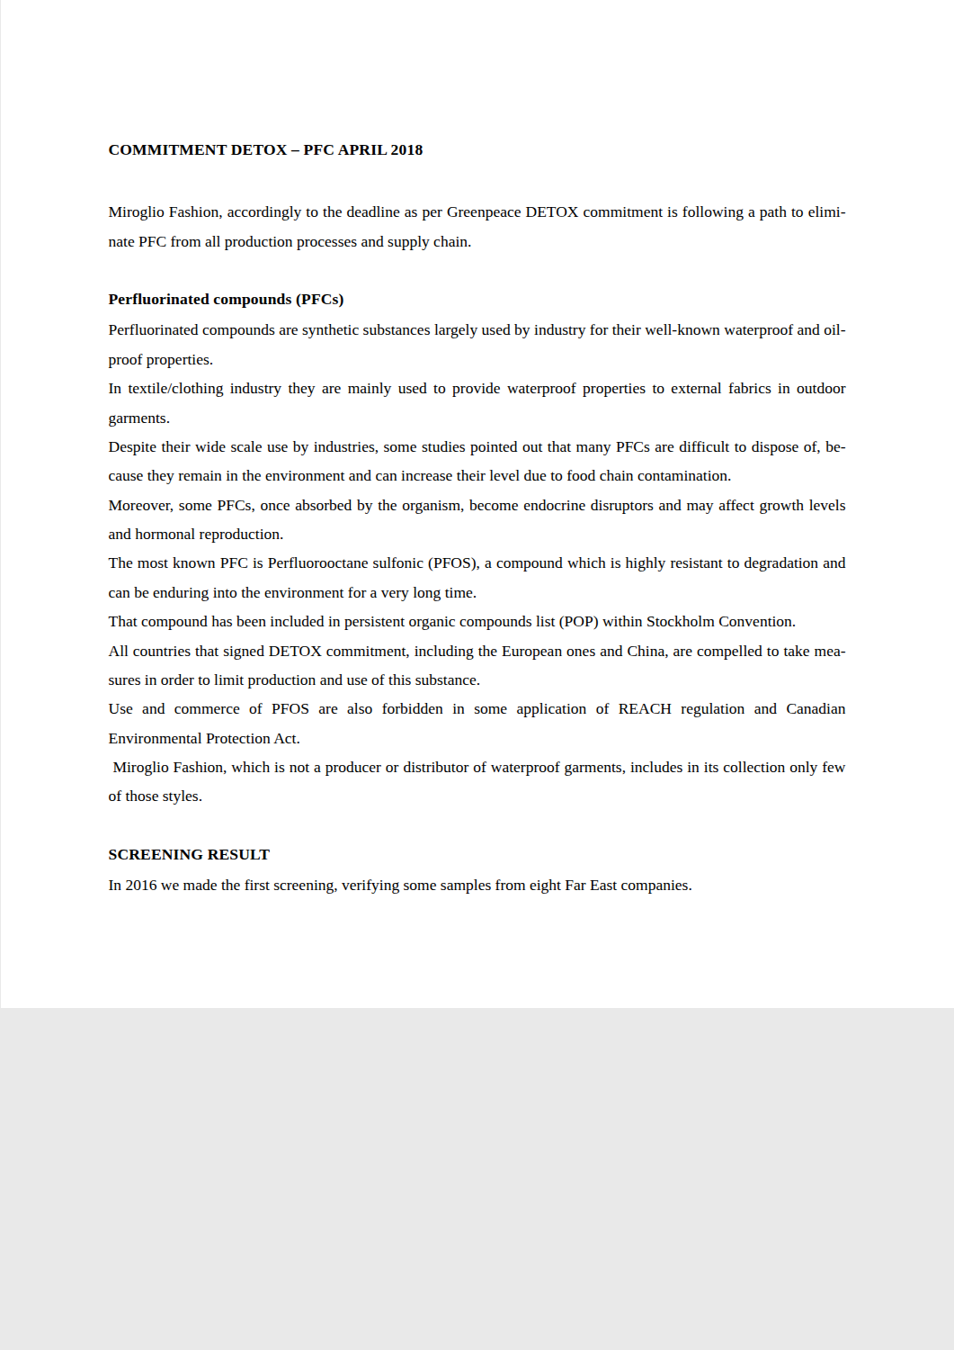COMMITMENT DETOX – PFC APRIL 2018
Miroglio Fashion, accordingly to the deadline as per Greenpeace DETOX commitment is following a path to eliminate PFC from all production processes and supply chain.
Perfluorinated compounds (PFCs)
Perfluorinated compounds are synthetic substances largely used by industry for their well-known waterproof and oilproof properties.
In textile/clothing industry they are mainly used to provide waterproof properties to external fabrics in outdoor garments.
Despite their wide scale use by industries, some studies pointed out that many PFCs are difficult to dispose of, because they remain in the environment and can increase their level due to food chain contamination.
Moreover, some PFCs, once absorbed by the organism, become endocrine disruptors and may affect growth levels and hormonal reproduction.
The most known PFC is Perfluorooctane sulfonic (PFOS), a compound which is highly resistant to degradation and can be enduring into the environment for a very long time.
That compound has been included in persistent organic compounds list (POP) within Stockholm Convention.
All countries that signed DETOX commitment, including the European ones and China, are compelled to take measures in order to limit production and use of this substance.
Use and commerce of PFOS are also forbidden in some application of REACH regulation and Canadian Environmental Protection Act.
Miroglio Fashion, which is not a producer or distributor of waterproof garments, includes in its collection only few of those styles.
SCREENING RESULT
In 2016 we made the first screening, verifying some samples from eight Far East companies.